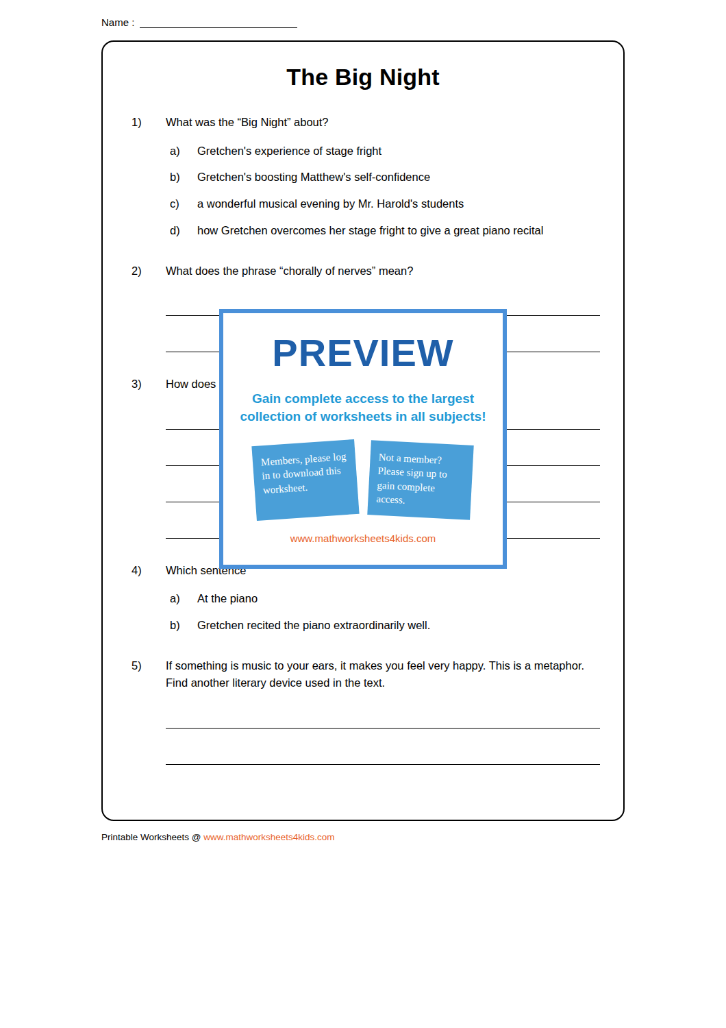Name :
The Big Night
What was the “Big Night” about?
Gretchen's experience of stage fright
Gretchen's boosting Matthew's self-confidence
a wonderful musical evening by Mr. Harold's students
how Gretchen overcomes her stage fright to give a great piano recital
What does the phrase “chorally of nerves” mean?
How does Gretchen
Which sentence
At the piano
Gretchen recited the piano extraordinarily well.
If something is music to your ears, it makes you feel very happy. This is a metaphor. Find another literary device used in the text.
PREVIEW
Gain complete access to the largest collection of worksheets in all subjects!
Members, please log in to download this worksheet.
Not a member? Please sign up to gain complete access.
www.mathworksheets4kids.com
Printable Worksheets @ www.mathworksheets4kids.com